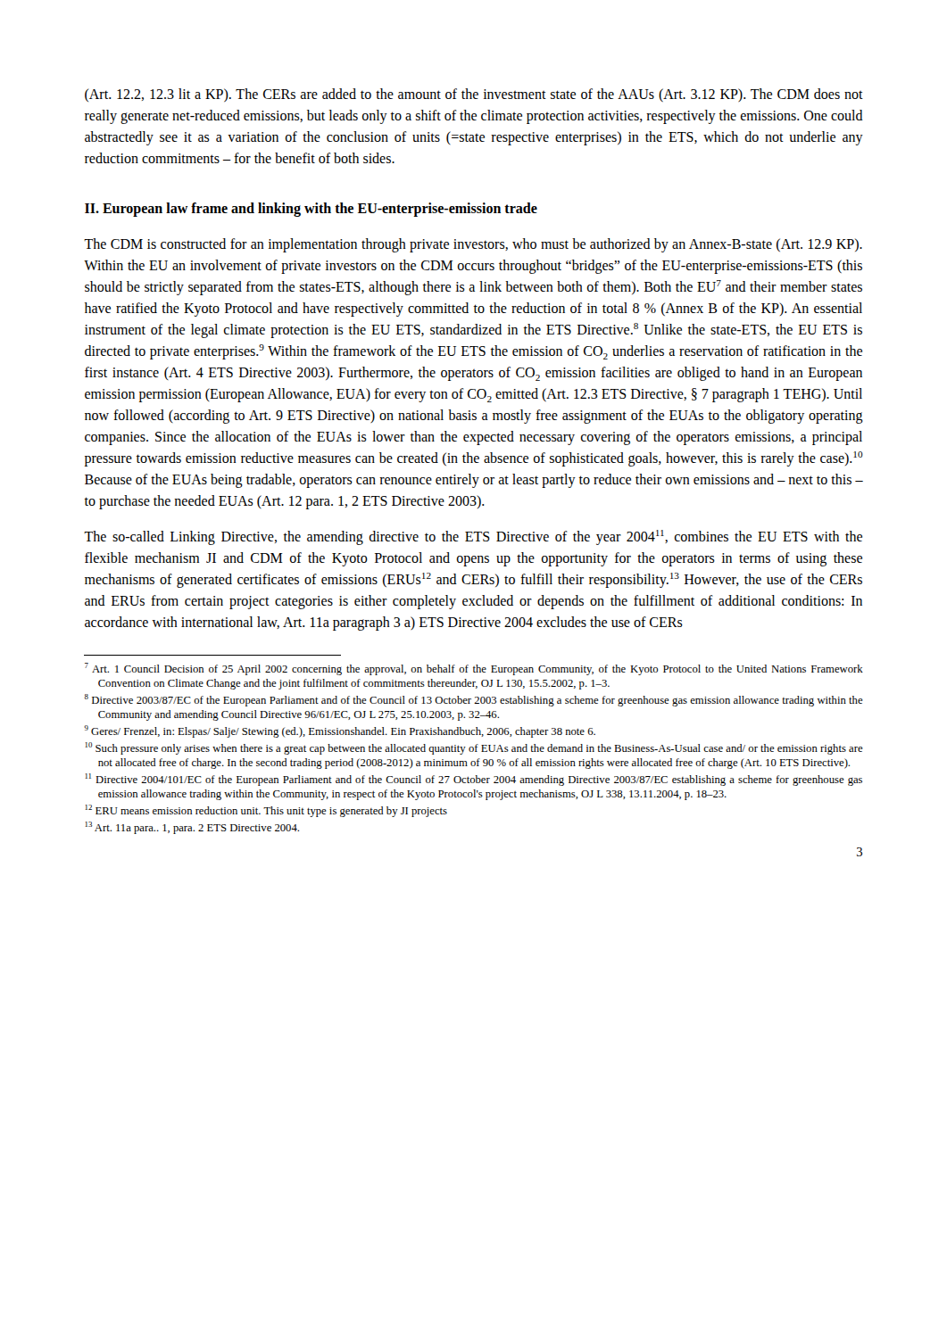(Art. 12.2, 12.3 lit a KP). The CERs are added to the amount of the investment state of the AAUs (Art. 3.12 KP). The CDM does not really generate net-reduced emissions, but leads only to a shift of the climate protection activities, respectively the emissions. One could abstractedly see it as a variation of the conclusion of units (=state respective enterprises) in the ETS, which do not underlie any reduction commitments – for the benefit of both sides.
II. European law frame and linking with the EU-enterprise-emission trade
The CDM is constructed for an implementation through private investors, who must be authorized by an Annex-B-state (Art. 12.9 KP). Within the EU an involvement of private investors on the CDM occurs throughout “bridges” of the EU-enterprise-emissions-ETS (this should be strictly separated from the states-ETS, although there is a link between both of them). Both the EU7 and their member states have ratified the Kyoto Protocol and have respectively committed to the reduction of in total 8 % (Annex B of the KP). An essential instrument of the legal climate protection is the EU ETS, standardized in the ETS Directive.8 Unlike the state-ETS, the EU ETS is directed to private enterprises.9 Within the framework of the EU ETS the emission of CO2 underlies a reservation of ratification in the first instance (Art. 4 ETS Directive 2003). Furthermore, the operators of CO2 emission facilities are obliged to hand in an European emission permission (European Allowance, EUA) for every ton of CO2 emitted (Art. 12.3 ETS Directive, § 7 paragraph 1 TEHG). Until now followed (according to Art. 9 ETS Directive) on national basis a mostly free assignment of the EUAs to the obligatory operating companies. Since the allocation of the EUAs is lower than the expected necessary covering of the operators emissions, a principal pressure towards emission reductive measures can be created (in the absence of sophisticated goals, however, this is rarely the case).10 Because of the EUAs being tradable, operators can renounce entirely or at least partly to reduce their own emissions and – next to this – to purchase the needed EUAs (Art. 12 para. 1, 2 ETS Directive 2003).
The so-called Linking Directive, the amending directive to the ETS Directive of the year 200411, combines the EU ETS with the flexible mechanism JI and CDM of the Kyoto Protocol and opens up the opportunity for the operators in terms of using these mechanisms of generated certificates of emissions (ERUs12 and CERs) to fulfill their responsibility.13 However, the use of the CERs and ERUs from certain project categories is either completely excluded or depends on the fulfillment of additional conditions: In accordance with international law, Art. 11a paragraph 3 a) ETS Directive 2004 excludes the use of CERs
7 Art. 1 Council Decision of 25 April 2002 concerning the approval, on behalf of the European Community, of the Kyoto Protocol to the United Nations Framework Convention on Climate Change and the joint fulfilment of commitments thereunder, OJ L 130, 15.5.2002, p. 1–3.
8 Directive 2003/87/EC of the European Parliament and of the Council of 13 October 2003 establishing a scheme for greenhouse gas emission allowance trading within the Community and amending Council Directive 96/61/EC, OJ L 275, 25.10.2003, p. 32–46.
9 Geres/ Frenzel, in: Elspas/ Salje/ Stewing (ed.), Emissionshandel. Ein Praxishandbuch, 2006, chapter 38 note 6.
10 Such pressure only arises when there is a great cap between the allocated quantity of EUAs and the demand in the Business-As-Usual case and/ or the emission rights are not allocated free of charge. In the second trading period (2008-2012) a minimum of 90 % of all emission rights were allocated free of charge (Art. 10 ETS Directive).
11 Directive 2004/101/EC of the European Parliament and of the Council of 27 October 2004 amending Directive 2003/87/EC establishing a scheme for greenhouse gas emission allowance trading within the Community, in respect of the Kyoto Protocol's project mechanisms, OJ L 338, 13.11.2004, p. 18–23.
12 ERU means emission reduction unit. This unit type is generated by JI projects
13 Art. 11a para.. 1, para. 2 ETS Directive 2004.
3